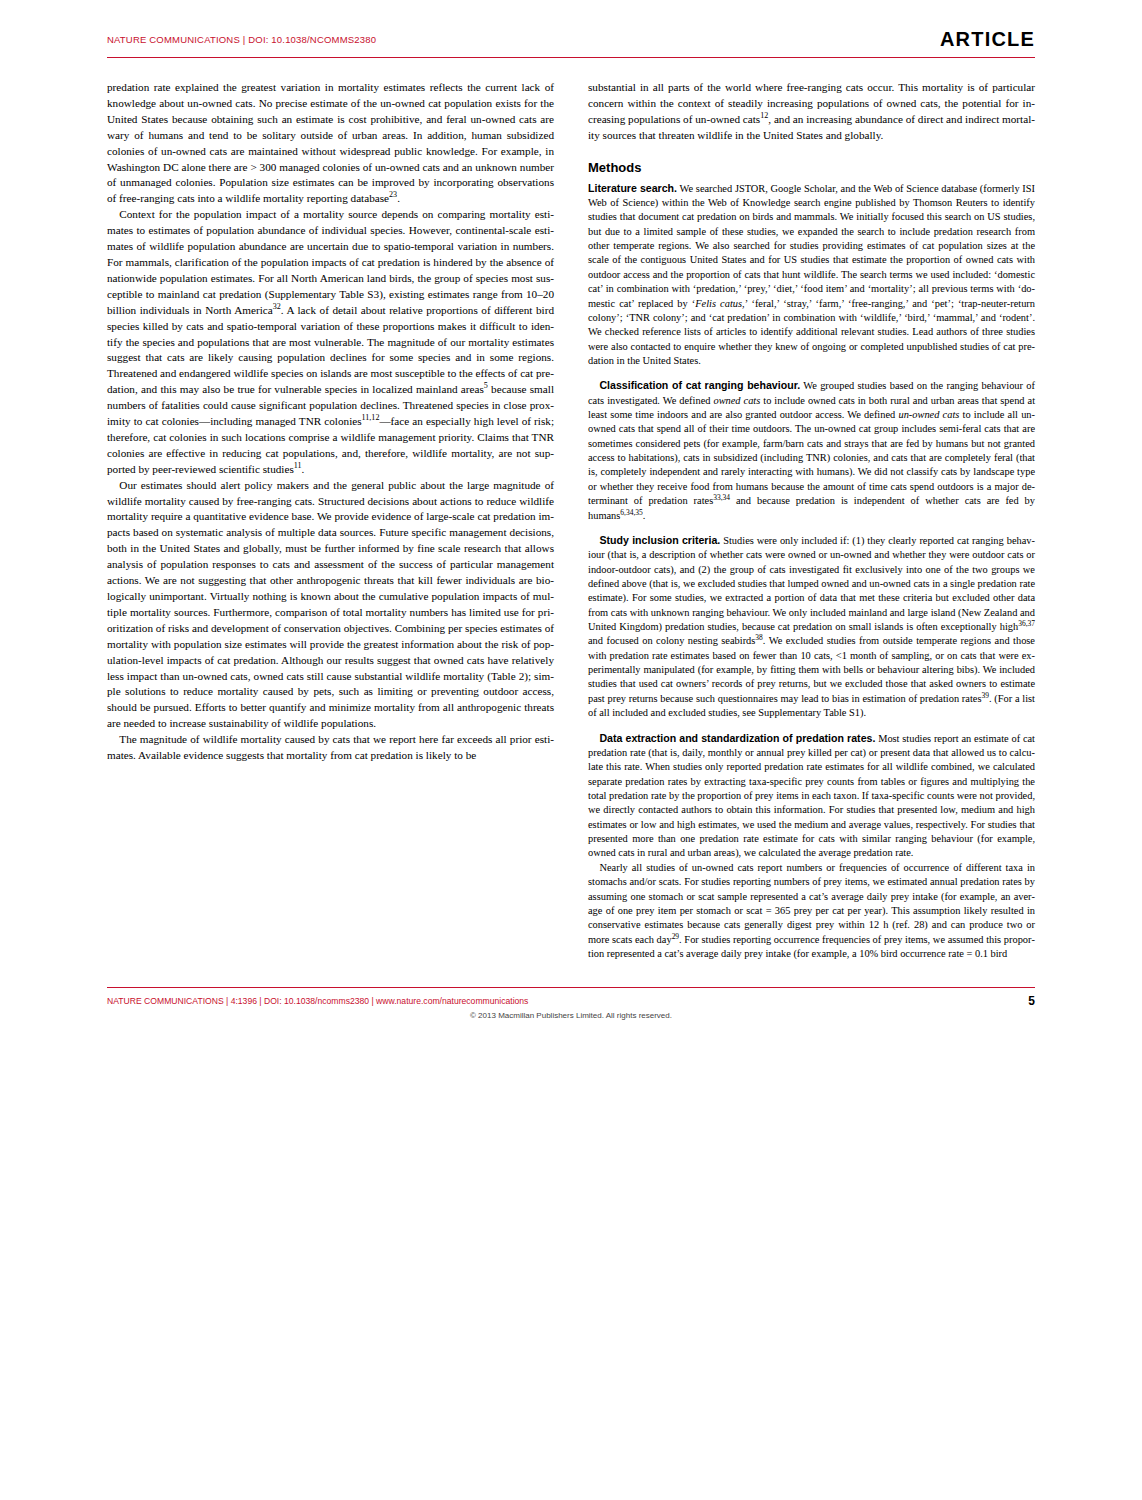NATURE COMMUNICATIONS | DOI: 10.1038/ncomms2380
ARTICLE
predation rate explained the greatest variation in mortality estimates reflects the current lack of knowledge about un-owned cats. No precise estimate of the un-owned cat population exists for the United States because obtaining such an estimate is cost prohibitive, and feral un-owned cats are wary of humans and tend to be solitary outside of urban areas. In addition, human subsidized colonies of un-owned cats are maintained without widespread public knowledge. For example, in Washington DC alone there are > 300 managed colonies of un-owned cats and an unknown number of unmanaged colonies. Population size estimates can be improved by incorporating observations of free-ranging cats into a wildlife mortality reporting database23.
Context for the population impact of a mortality source depends on comparing mortality estimates to estimates of population abundance of individual species. However, continental-scale estimates of wildlife population abundance are uncertain due to spatio-temporal variation in numbers. For mammals, clarification of the population impacts of cat predation is hindered by the absence of nationwide population estimates. For all North American land birds, the group of species most susceptible to mainland cat predation (Supplementary Table S3), existing estimates range from 10–20 billion individuals in North America32. A lack of detail about relative proportions of different bird species killed by cats and spatio-temporal variation of these proportions makes it difficult to identify the species and populations that are most vulnerable. The magnitude of our mortality estimates suggest that cats are likely causing population declines for some species and in some regions. Threatened and endangered wildlife species on islands are most susceptible to the effects of cat predation, and this may also be true for vulnerable species in localized mainland areas5 because small numbers of fatalities could cause significant population declines. Threatened species in close proximity to cat colonies—including managed TNR colonies11,12—face an especially high level of risk; therefore, cat colonies in such locations comprise a wildlife management priority. Claims that TNR colonies are effective in reducing cat populations, and, therefore, wildlife mortality, are not supported by peer-reviewed scientific studies11.
Our estimates should alert policy makers and the general public about the large magnitude of wildlife mortality caused by free-ranging cats. Structured decisions about actions to reduce wildlife mortality require a quantitative evidence base. We provide evidence of large-scale cat predation impacts based on systematic analysis of multiple data sources. Future specific management decisions, both in the United States and globally, must be further informed by fine scale research that allows analysis of population responses to cats and assessment of the success of particular management actions. We are not suggesting that other anthropogenic threats that kill fewer individuals are biologically unimportant. Virtually nothing is known about the cumulative population impacts of multiple mortality sources. Furthermore, comparison of total mortality numbers has limited use for prioritization of risks and development of conservation objectives. Combining per species estimates of mortality with population size estimates will provide the greatest information about the risk of population-level impacts of cat predation. Although our results suggest that owned cats have relatively less impact than un-owned cats, owned cats still cause substantial wildlife mortality (Table 2); simple solutions to reduce mortality caused by pets, such as limiting or preventing outdoor access, should be pursued. Efforts to better quantify and minimize mortality from all anthropogenic threats are needed to increase sustainability of wildlife populations.
The magnitude of wildlife mortality caused by cats that we report here far exceeds all prior estimates. Available evidence suggests that mortality from cat predation is likely to be
substantial in all parts of the world where free-ranging cats occur. This mortality is of particular concern within the context of steadily increasing populations of owned cats, the potential for increasing populations of un-owned cats12, and an increasing abundance of direct and indirect mortality sources that threaten wildlife in the United States and globally.
Methods
Literature search. We searched JSTOR, Google Scholar, and the Web of Science database (formerly ISI Web of Science) within the Web of Knowledge search engine published by Thomson Reuters to identify studies that document cat predation on birds and mammals. We initially focused this search on US studies, but due to a limited sample of these studies, we expanded the search to include predation research from other temperate regions. We also searched for studies providing estimates of cat population sizes at the scale of the contiguous United States and for US studies that estimate the proportion of owned cats with outdoor access and the proportion of cats that hunt wildlife. The search terms we used included: ‘domestic cat’ in combination with ‘predation,’ ‘prey,’ ‘diet,’ ‘food item’ and ‘mortality’; all previous terms with ‘domestic cat’ replaced by ‘Felis catus,’ ‘feral,’ ‘stray,’ ‘farm,’ ‘free-ranging,’ and ‘pet’; ‘trap-neuter-return colony’; ‘TNR colony’; and ‘cat predation’ in combination with ‘wildlife,’ ‘bird,’ ‘mammal,’ and ‘rodent’. We checked reference lists of articles to identify additional relevant studies. Lead authors of three studies were also contacted to enquire whether they knew of ongoing or completed unpublished studies of cat predation in the United States.
Classification of cat ranging behaviour. We grouped studies based on the ranging behaviour of cats investigated. We defined owned cats to include owned cats in both rural and urban areas that spend at least some time indoors and are also granted outdoor access. We defined un-owned cats to include all un-owned cats that spend all of their time outdoors. The un-owned cat group includes semi-feral cats that are sometimes considered pets (for example, farm/barn cats and strays that are fed by humans but not granted access to habitations), cats in subsidized (including TNR) colonies, and cats that are completely feral (that is, completely independent and rarely interacting with humans). We did not classify cats by landscape type or whether they receive food from humans because the amount of time cats spend outdoors is a major determinant of predation rates33,34 and because predation is independent of whether cats are fed by humans6,34,35.
Study inclusion criteria. Studies were only included if: (1) they clearly reported cat ranging behaviour (that is, a description of whether cats were owned or un-owned and whether they were outdoor cats or indoor-outdoor cats), and (2) the group of cats investigated fit exclusively into one of the two groups we defined above (that is, we excluded studies that lumped owned and un-owned cats in a single predation rate estimate). For some studies, we extracted a portion of data that met these criteria but excluded other data from cats with unknown ranging behaviour. We only included mainland and large island (New Zealand and United Kingdom) predation studies, because cat predation on small islands is often exceptionally high36,37 and focused on colony nesting seabirds38. We excluded studies from outside temperate regions and those with predation rate estimates based on fewer than 10 cats, <1 month of sampling, or on cats that were experimentally manipulated (for example, by fitting them with bells or behaviour altering bibs). We included studies that used cat owners’ records of prey returns, but we excluded those that asked owners to estimate past prey returns because such questionnaires may lead to bias in estimation of predation rates39. (For a list of all included and excluded studies, see Supplementary Table S1).
Data extraction and standardization of predation rates. Most studies report an estimate of cat predation rate (that is, daily, monthly or annual prey killed per cat) or present data that allowed us to calculate this rate. When studies only reported predation rate estimates for all wildlife combined, we calculated separate predation rates by extracting taxa-specific prey counts from tables or figures and multiplying the total predation rate by the proportion of prey items in each taxon. If taxa-specific counts were not provided, we directly contacted authors to obtain this information. For studies that presented low, medium and high estimates or low and high estimates, we used the medium and average values, respectively. For studies that presented more than one predation rate estimate for cats with similar ranging behaviour (for example, owned cats in rural and urban areas), we calculated the average predation rate.
Nearly all studies of un-owned cats report numbers or frequencies of occurrence of different taxa in stomachs and/or scats. For studies reporting numbers of prey items, we estimated annual predation rates by assuming one stomach or scat sample represented a cat’s average daily prey intake (for example, an average of one prey item per stomach or scat = 365 prey per cat per year). This assumption likely resulted in conservative estimates because cats generally digest prey within 12 h (ref. 28) and can produce two or more scats each day29. For studies reporting occurrence frequencies of prey items, we assumed this proportion represented a cat’s average daily prey intake (for example, a 10% bird occurrence rate = 0.1 bird
NATURE COMMUNICATIONS | 4:1396 | DOI: 10.1038/ncomms2380 | www.nature.com/naturecommunications
5
© 2013 Macmillan Publishers Limited. All rights reserved.